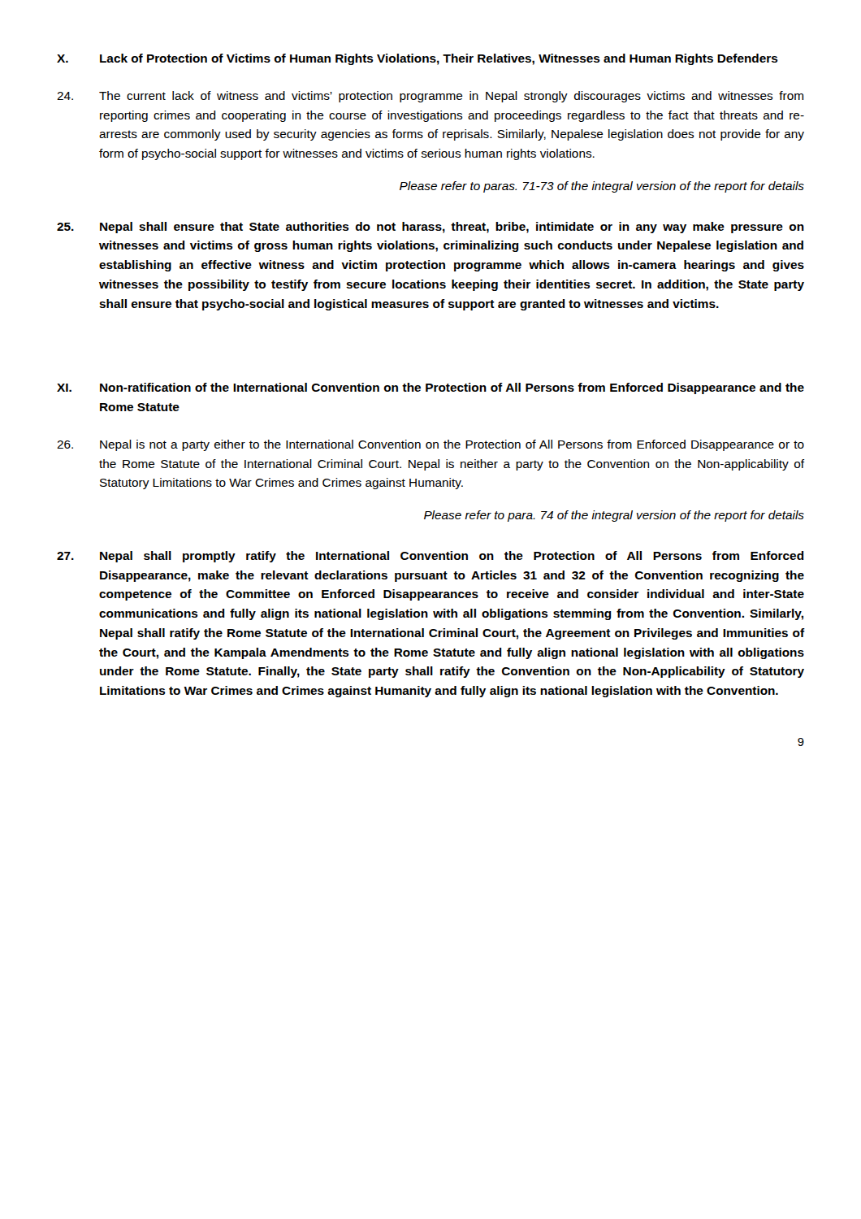X.
Lack of Protection of Victims of Human Rights Violations, Their Relatives, Witnesses and Human Rights Defenders
24.
The current lack of witness and victims’ protection programme in Nepal strongly discourages victims and witnesses from reporting crimes and cooperating in the course of investigations and proceedings regardless to the fact that threats and re-arrests are commonly used by security agencies as forms of reprisals. Similarly, Nepalese legislation does not provide for any form of psycho-social support for witnesses and victims of serious human rights violations.
Please refer to paras. 71-73 of the integral version of the report for details
25.
Nepal shall ensure that State authorities do not harass, threat, bribe, intimidate or in any way make pressure on witnesses and victims of gross human rights violations, criminalizing such conducts under Nepalese legislation and establishing an effective witness and victim protection programme which allows in-camera hearings and gives witnesses the possibility to testify from secure locations keeping their identities secret. In addition, the State party shall ensure that psycho-social and logistical measures of support are granted to witnesses and victims.
XI.
Non-ratification of the International Convention on the Protection of All Persons from Enforced Disappearance and the Rome Statute
26.
Nepal is not a party either to the International Convention on the Protection of All Persons from Enforced Disappearance or to the Rome Statute of the International Criminal Court. Nepal is neither a party to the Convention on the Non-applicability of Statutory Limitations to War Crimes and Crimes against Humanity.
Please refer to para. 74 of the integral version of the report for details
27.
Nepal shall promptly ratify the International Convention on the Protection of All Persons from Enforced Disappearance, make the relevant declarations pursuant to Articles 31 and 32 of the Convention recognizing the competence of the Committee on Enforced Disappearances to receive and consider individual and inter-State communications and fully align its national legislation with all obligations stemming from the Convention. Similarly, Nepal shall ratify the Rome Statute of the International Criminal Court, the Agreement on Privileges and Immunities of the Court, and the Kampala Amendments to the Rome Statute and fully align national legislation with all obligations under the Rome Statute. Finally, the State party shall ratify the Convention on the Non-Applicability of Statutory Limitations to War Crimes and Crimes against Humanity and fully align its national legislation with the Convention.
9